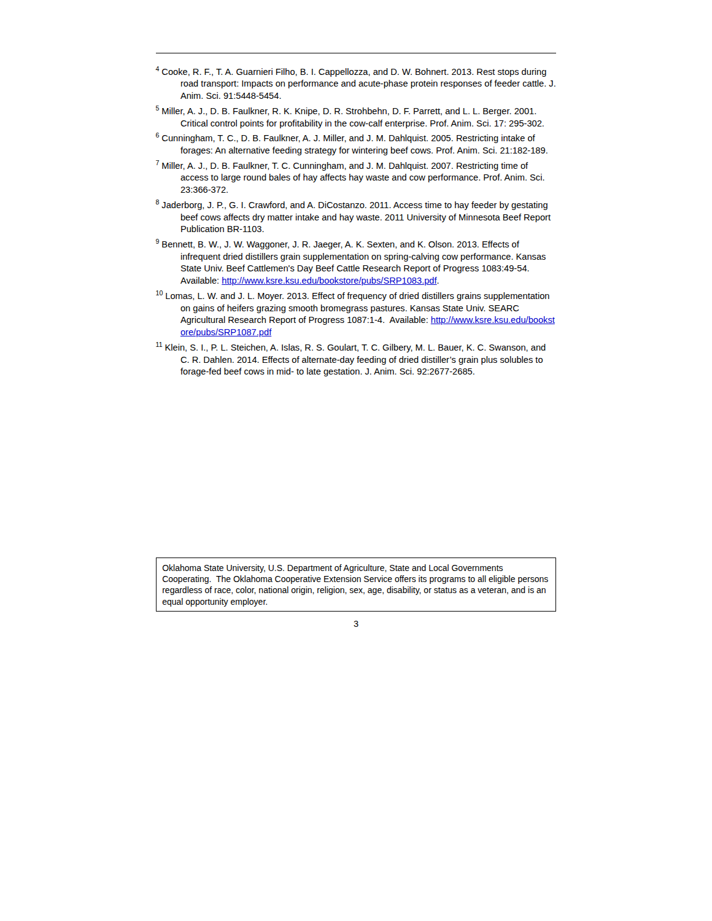4 Cooke, R. F., T. A. Guarnieri Filho, B. I. Cappellozza, and D. W. Bohnert. 2013. Rest stops during road transport: Impacts on performance and acute-phase protein responses of feeder cattle. J. Anim. Sci. 91:5448-5454.
5 Miller, A. J., D. B. Faulkner, R. K. Knipe, D. R. Strohbehn, D. F. Parrett, and L. L. Berger. 2001. Critical control points for profitability in the cow-calf enterprise. Prof. Anim. Sci. 17: 295-302.
6 Cunningham, T. C., D. B. Faulkner, A. J. Miller, and J. M. Dahlquist. 2005. Restricting intake of forages: An alternative feeding strategy for wintering beef cows. Prof. Anim. Sci. 21:182-189.
7 Miller, A. J., D. B. Faulkner, T. C. Cunningham, and J. M. Dahlquist. 2007. Restricting time of access to large round bales of hay affects hay waste and cow performance. Prof. Anim. Sci. 23:366-372.
8 Jaderborg, J. P., G. I. Crawford, and A. DiCostanzo. 2011. Access time to hay feeder by gestating beef cows affects dry matter intake and hay waste. 2011 University of Minnesota Beef Report Publication BR-1103.
9 Bennett, B. W., J. W. Waggoner, J. R. Jaeger, A. K. Sexten, and K. Olson. 2013. Effects of infrequent dried distillers grain supplementation on spring-calving cow performance. Kansas State Univ. Beef Cattlemen's Day Beef Cattle Research Report of Progress 1083:49-54. Available: http://www.ksre.ksu.edu/bookstore/pubs/SRP1083.pdf.
10 Lomas, L. W. and J. L. Moyer. 2013. Effect of frequency of dried distillers grains supplementation on gains of heifers grazing smooth bromegrass pastures. Kansas State Univ. SEARC Agricultural Research Report of Progress 1087:1-4. Available: http://www.ksre.ksu.edu/bookstore/pubs/SRP1087.pdf
11 Klein, S. I., P. L. Steichen, A. Islas, R. S. Goulart, T. C. Gilbery, M. L. Bauer, K. C. Swanson, and C. R. Dahlen. 2014. Effects of alternate-day feeding of dried distiller’s grain plus solubles to forage-fed beef cows in mid- to late gestation. J. Anim. Sci. 92:2677-2685.
Oklahoma State University, U.S. Department of Agriculture, State and Local Governments Cooperating. The Oklahoma Cooperative Extension Service offers its programs to all eligible persons regardless of race, color, national origin, religion, sex, age, disability, or status as a veteran, and is an equal opportunity employer.
3